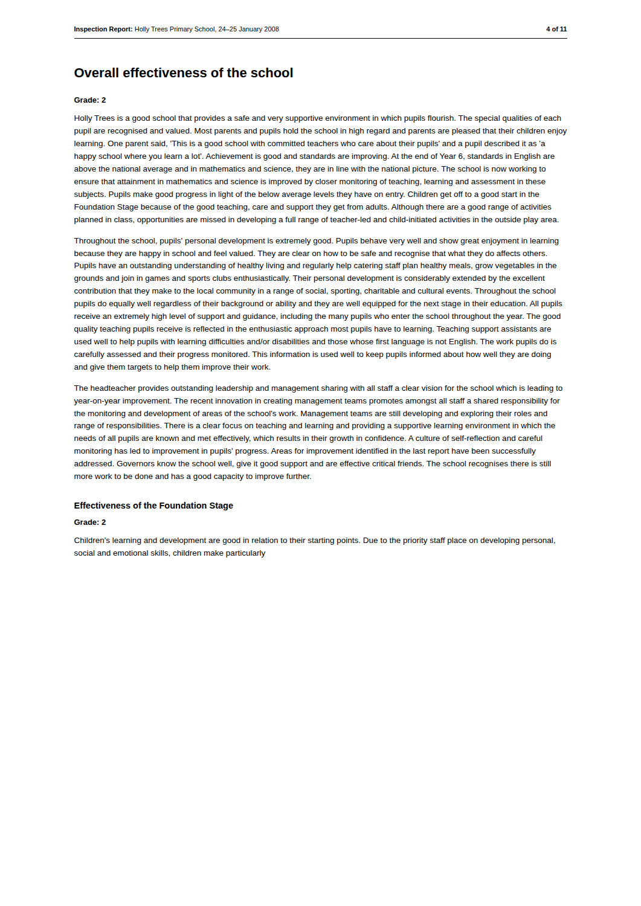Inspection Report: Holly Trees Primary School, 24–25 January 2008
4 of 11
Overall effectiveness of the school
Grade: 2
Holly Trees is a good school that provides a safe and very supportive environment in which pupils flourish. The special qualities of each pupil are recognised and valued. Most parents and pupils hold the school in high regard and parents are pleased that their children enjoy learning. One parent said, 'This is a good school with committed teachers who care about their pupils' and a pupil described it as 'a happy school where you learn a lot'. Achievement is good and standards are improving. At the end of Year 6, standards in English are above the national average and in mathematics and science, they are in line with the national picture. The school is now working to ensure that attainment in mathematics and science is improved by closer monitoring of teaching, learning and assessment in these subjects. Pupils make good progress in light of the below average levels they have on entry. Children get off to a good start in the Foundation Stage because of the good teaching, care and support they get from adults. Although there are a good range of activities planned in class, opportunities are missed in developing a full range of teacher-led and child-initiated activities in the outside play area.
Throughout the school, pupils' personal development is extremely good. Pupils behave very well and show great enjoyment in learning because they are happy in school and feel valued. They are clear on how to be safe and recognise that what they do affects others. Pupils have an outstanding understanding of healthy living and regularly help catering staff plan healthy meals, grow vegetables in the grounds and join in games and sports clubs enthusiastically. Their personal development is considerably extended by the excellent contribution that they make to the local community in a range of social, sporting, charitable and cultural events. Throughout the school pupils do equally well regardless of their background or ability and they are well equipped for the next stage in their education. All pupils receive an extremely high level of support and guidance, including the many pupils who enter the school throughout the year. The good quality teaching pupils receive is reflected in the enthusiastic approach most pupils have to learning. Teaching support assistants are used well to help pupils with learning difficulties and/or disabilities and those whose first language is not English. The work pupils do is carefully assessed and their progress monitored. This information is used well to keep pupils informed about how well they are doing and give them targets to help them improve their work.
The headteacher provides outstanding leadership and management sharing with all staff a clear vision for the school which is leading to year-on-year improvement. The recent innovation in creating management teams promotes amongst all staff a shared responsibility for the monitoring and development of areas of the school's work. Management teams are still developing and exploring their roles and range of responsibilities. There is a clear focus on teaching and learning and providing a supportive learning environment in which the needs of all pupils are known and met effectively, which results in their growth in confidence. A culture of self-reflection and careful monitoring has led to improvement in pupils' progress. Areas for improvement identified in the last report have been successfully addressed. Governors know the school well, give it good support and are effective critical friends. The school recognises there is still more work to be done and has a good capacity to improve further.
Effectiveness of the Foundation Stage
Grade: 2
Children's learning and development are good in relation to their starting points. Due to the priority staff place on developing personal, social and emotional skills, children make particularly